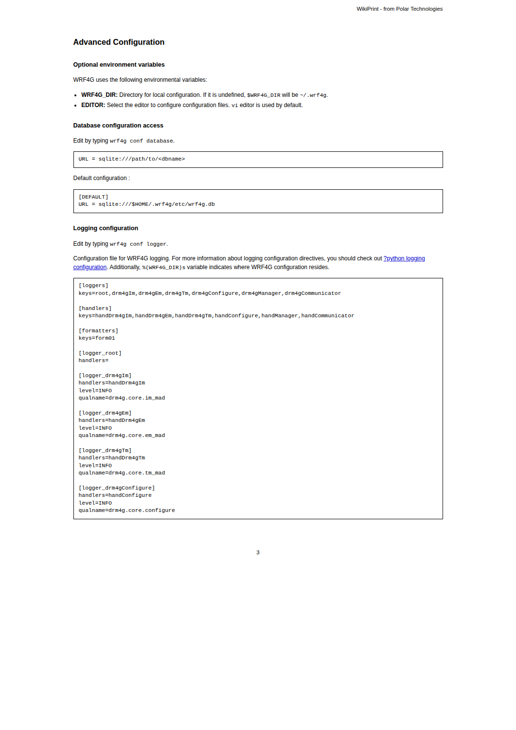WikiPrint - from Polar Technologies
Advanced Configuration
Optional environment variables
WRF4G uses the following environmental variables:
WRF4G_DIR: Directory for local configuration. If it is undefined, $WRF4G_DIR will be ~/.wrf4g.
EDITOR: Select the editor to configure configuration files. vi editor is used by default.
Database configuration access
Edit by typing wrf4g conf database.
URL = sqlite:///path/to/<dbname>
Default configuration :
[DEFAULT]
URL = sqlite:///$HOME/.wrf4g/etc/wrf4g.db
Logging configuration
Edit by typing wrf4g conf logger.
Configuration file for WRF4G logging. For more information about logging configuration directives, you should check out ?python logging configuration. Additionally, %(WRF4G_DIR)s variable indicates where WRF4G configuration resides.
[loggers]
keys=root,drm4gIm,drm4gEm,drm4gTm,drm4gConfigure,drm4gManager,drm4gCommunicator

[handlers]
keys=handDrm4gIm,handDrm4gEm,handDrm4gTm,handConfigure,handManager,handCommunicator

[formatters]
keys=form01

[logger_root]
handlers=

[logger_drm4gIm]
handlers=handDrm4gIm
level=INFO
qualname=drm4g.core.im_mad

[logger_drm4gEm]
handlers=handDrm4gEm
level=INFO
qualname=drm4g.core.em_mad

[logger_drm4gTm]
handlers=handDrm4gTm
level=INFO
qualname=drm4g.core.tm_mad

[logger_drm4gConfigure]
handlers=handConfigure
level=INFO
qualname=drm4g.core.configure
3